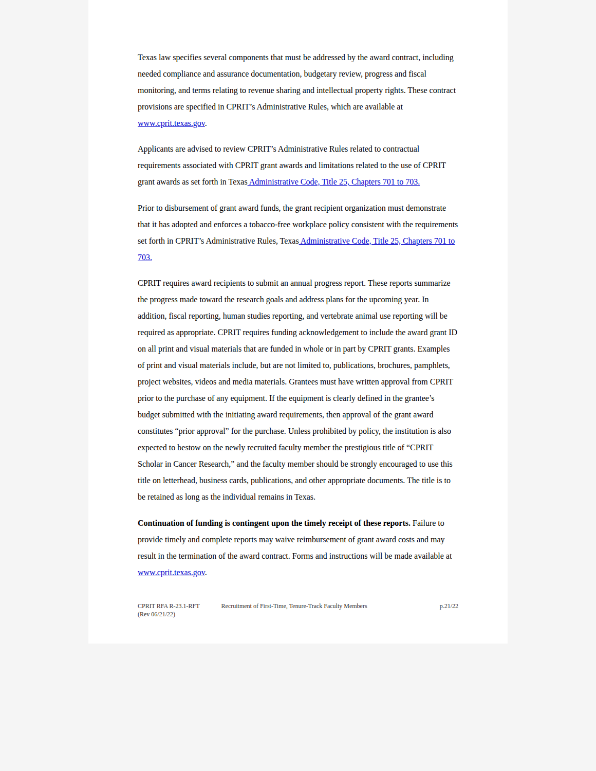Texas law specifies several components that must be addressed by the award contract, including needed compliance and assurance documentation, budgetary review, progress and fiscal monitoring, and terms relating to revenue sharing and intellectual property rights. These contract provisions are specified in CPRIT’s Administrative Rules, which are available at www.cprit.texas.gov.
Applicants are advised to review CPRIT’s Administrative Rules related to contractual requirements associated with CPRIT grant awards and limitations related to the use of CPRIT grant awards as set forth in Texas Administrative Code, Title 25, Chapters 701 to 703.
Prior to disbursement of grant award funds, the grant recipient organization must demonstrate that it has adopted and enforces a tobacco-free workplace policy consistent with the requirements set forth in CPRIT’s Administrative Rules, Texas Administrative Code, Title 25, Chapters 701 to 703.
CPRIT requires award recipients to submit an annual progress report. These reports summarize the progress made toward the research goals and address plans for the upcoming year. In addition, fiscal reporting, human studies reporting, and vertebrate animal use reporting will be required as appropriate. CPRIT requires funding acknowledgement to include the award grant ID on all print and visual materials that are funded in whole or in part by CPRIT grants. Examples of print and visual materials include, but are not limited to, publications, brochures, pamphlets, project websites, videos and media materials. Grantees must have written approval from CPRIT prior to the purchase of any equipment. If the equipment is clearly defined in the grantee’s budget submitted with the initiating award requirements, then approval of the grant award constitutes “prior approval” for the purchase. Unless prohibited by policy, the institution is also expected to bestow on the newly recruited faculty member the prestigious title of “CPRIT Scholar in Cancer Research,” and the faculty member should be strongly encouraged to use this title on letterhead, business cards, publications, and other appropriate documents. The title is to be retained as long as the individual remains in Texas.
Continuation of funding is contingent upon the timely receipt of these reports. Failure to provide timely and complete reports may waive reimbursement of grant award costs and may result in the termination of the award contract. Forms and instructions will be made available at www.cprit.texas.gov.
CPRIT RFA R-23.1-RFT
(Rev 06/21/22)
Recruitment of First-Time, Tenure-Track Faculty Members
p.21/22